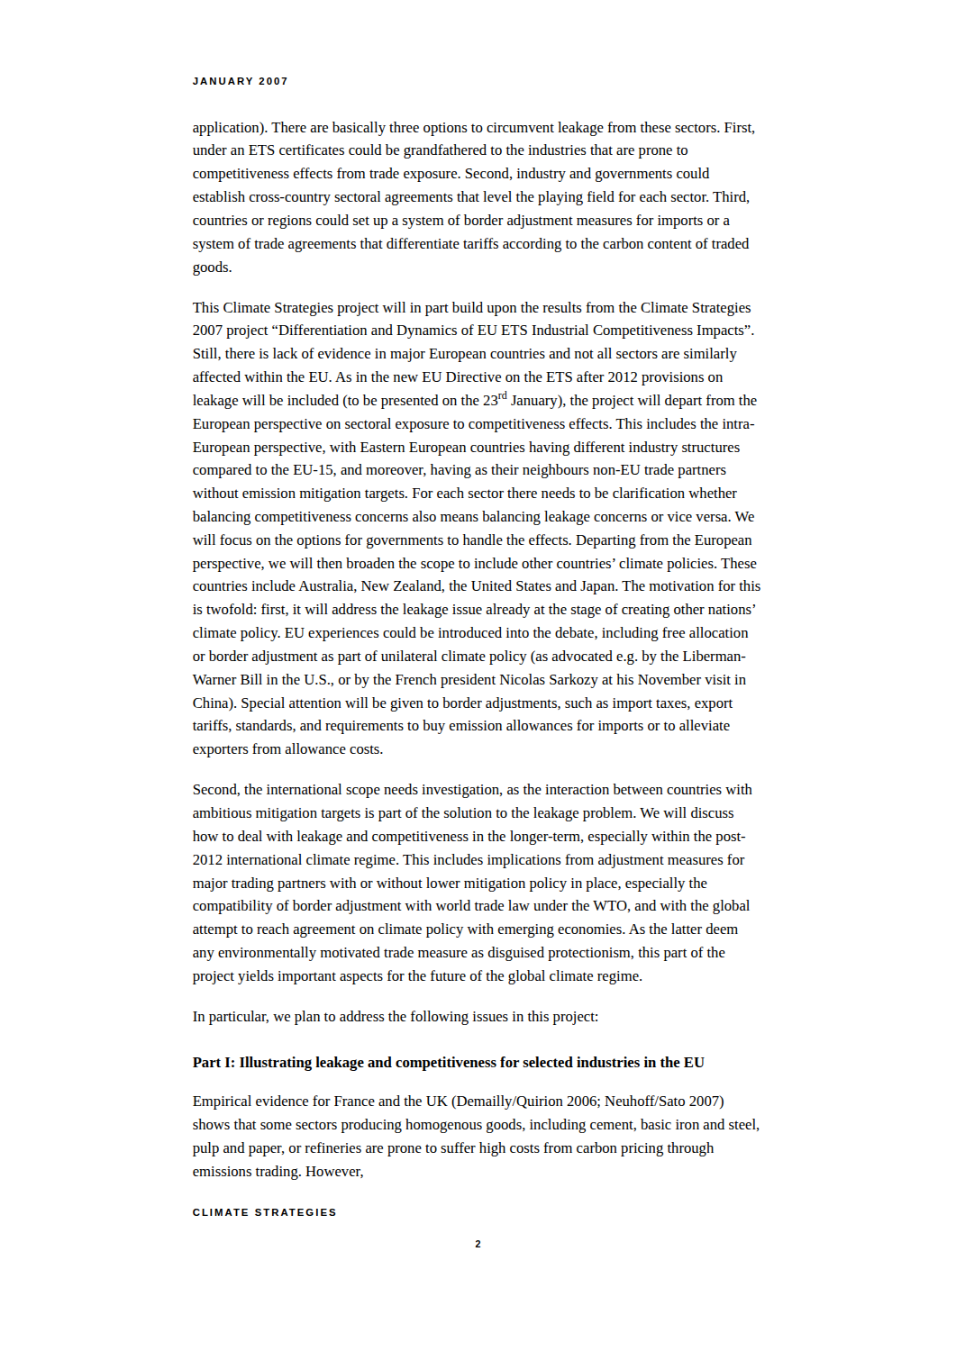JANUARY 2007
application). There are basically three options to circumvent leakage from these sectors. First, under an ETS certificates could be grandfathered to the industries that are prone to competitiveness effects from trade exposure. Second, industry and governments could establish cross-country sectoral agreements that level the playing field for each sector. Third, countries or regions could set up a system of border adjustment measures for imports or a system of trade agreements that differentiate tariffs according to the carbon content of traded goods.
This Climate Strategies project will in part build upon the results from the Climate Strategies 2007 project “Differentiation and Dynamics of EU ETS Industrial Competitiveness Impacts”. Still, there is lack of evidence in major European countries and not all sectors are similarly affected within the EU. As in the new EU Directive on the ETS after 2012 provisions on leakage will be included (to be presented on the 23rd January), the project will depart from the European perspective on sectoral exposure to competitiveness effects. This includes the intra-European perspective, with Eastern European countries having different industry structures compared to the EU-15, and moreover, having as their neighbours non-EU trade partners without emission mitigation targets. For each sector there needs to be clarification whether balancing competitiveness concerns also means balancing leakage concerns or vice versa. We will focus on the options for governments to handle the effects. Departing from the European perspective, we will then broaden the scope to include other countries’ climate policies. These countries include Australia, New Zealand, the United States and Japan. The motivation for this is twofold: first, it will address the leakage issue already at the stage of creating other nations’ climate policy. EU experiences could be introduced into the debate, including free allocation or border adjustment as part of unilateral climate policy (as advocated e.g. by the Liberman-Warner Bill in the U.S., or by the French president Nicolas Sarkozy at his November visit in China). Special attention will be given to border adjustments, such as import taxes, export tariffs, standards, and requirements to buy emission allowances for imports or to alleviate exporters from allowance costs.
Second, the international scope needs investigation, as the interaction between countries with ambitious mitigation targets is part of the solution to the leakage problem. We will discuss how to deal with leakage and competitiveness in the longer-term, especially within the post-2012 international climate regime. This includes implications from adjustment measures for major trading partners with or without lower mitigation policy in place, especially the compatibility of border adjustment with world trade law under the WTO, and with the global attempt to reach agreement on climate policy with emerging economies. As the latter deem any environmentally motivated trade measure as disguised protectionism, this part of the project yields important aspects for the future of the global climate regime.
In particular, we plan to address the following issues in this project:
Part I: Illustrating leakage and competitiveness for selected industries in the EU
Empirical evidence for France and the UK (Demailly/Quirion 2006; Neuhoff/Sato 2007) shows that some sectors producing homogenous goods, including cement, basic iron and steel, pulp and paper, or refineries are prone to suffer high costs from carbon pricing through emissions trading. However,
CLIMATE STRATEGIES
2